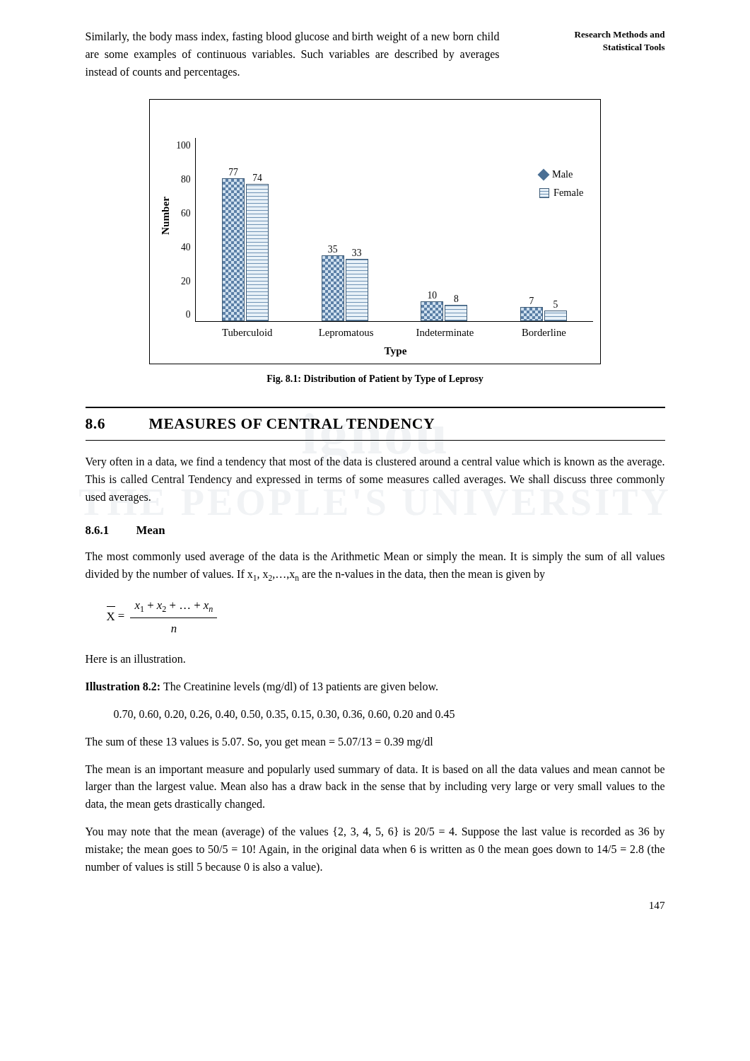ignou
THE PEOPLE'S UNIVERSITY
Research Methods and
Statistical Tools
Similarly, the body mass index, fasting blood glucose and birth weight of a new born child are some examples of continuous variables. Such variables are described by averages instead of counts and percentages.
Number
100
80
60
40
20
0
Male
Female
77
74
35
33
10
8
7
5
Tuberculoid Lepromatous Indeterminate Borderline
Type
Fig. 8.1: Distribution of Patient by Type of Leprosy
8.6 MEASURES OF CENTRAL TENDENCY
Very often in a data, we find a tendency that most of the data is clustered around a central value which is known as the average. This is called Central Tendency and expressed in terms of some measures called averages. We shall discuss three commonly used averages.
8.6.1 Mean
The most commonly used average of the data is the Arithmetic Mean or simply the mean. It is simply the sum of all values divided by the number of values. If x1, x2,…,xn are the n-values in the data, then the mean is given by
X = x1 + x2 + … + xn n
Here is an illustration.
Illustration 8.2: The Creatinine levels (mg/dl) of 13 patients are given below.
0.70, 0.60, 0.20, 0.26, 0.40, 0.50, 0.35, 0.15, 0.30, 0.36, 0.60, 0.20 and 0.45
The sum of these 13 values is 5.07. So, you get mean = 5.07/13 = 0.39 mg/dl
The mean is an important measure and popularly used summary of data. It is based on all the data values and mean cannot be larger than the largest value. Mean also has a draw back in the sense that by including very large or very small values to the data, the mean gets drastically changed.
You may note that the mean (average) of the values {2, 3, 4, 5, 6} is 20/5 = 4. Suppose the last value is recorded as 36 by mistake; the mean goes to 50/5 = 10! Again, in the original data when 6 is written as 0 the mean goes down to 14/5 = 2.8 (the number of values is still 5 because 0 is also a value).
147